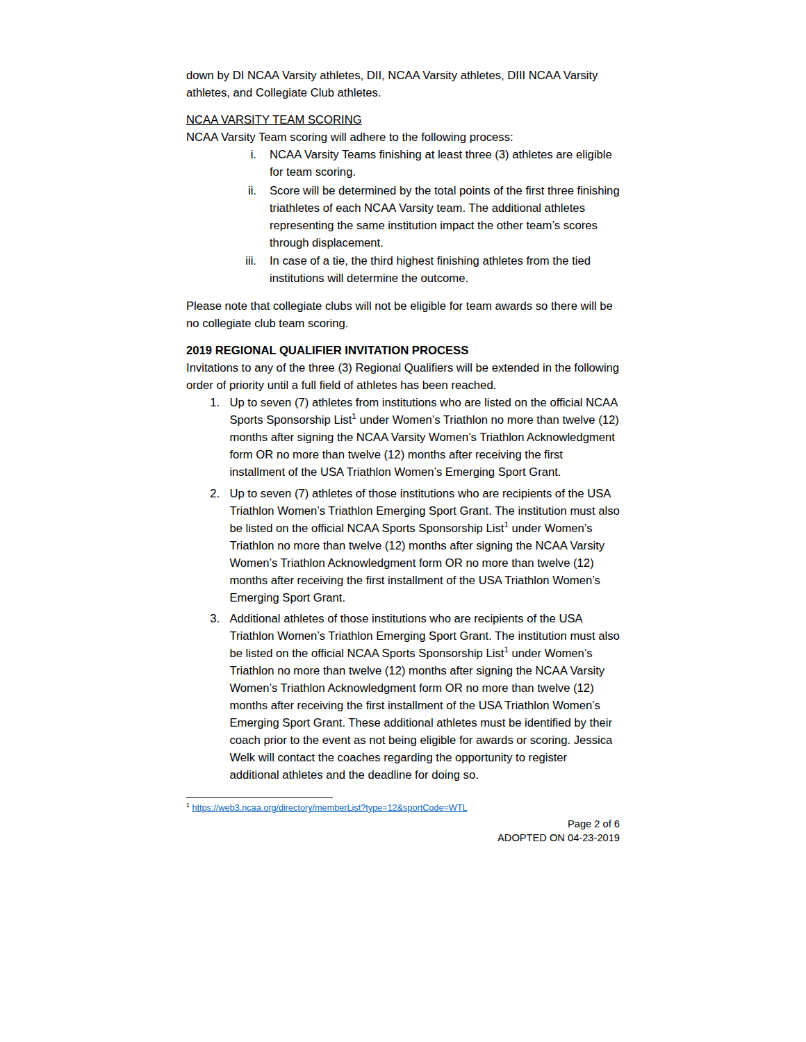down by DI NCAA Varsity athletes, DII, NCAA Varsity athletes, DIII NCAA Varsity athletes, and Collegiate Club athletes.
NCAA VARSITY TEAM SCORING
NCAA Varsity Team scoring will adhere to the following process:
NCAA Varsity Teams finishing at least three (3) athletes are eligible for team scoring.
Score will be determined by the total points of the first three finishing triathletes of each NCAA Varsity team. The additional athletes representing the same institution impact the other team’s scores through displacement.
In case of a tie, the third highest finishing athletes from the tied institutions will determine the outcome.
Please note that collegiate clubs will not be eligible for team awards so there will be no collegiate club team scoring.
2019 REGIONAL QUALIFIER INVITATION PROCESS
Invitations to any of the three (3) Regional Qualifiers will be extended in the following order of priority until a full field of athletes has been reached.
Up to seven (7) athletes from institutions who are listed on the official NCAA Sports Sponsorship List1 under Women’s Triathlon no more than twelve (12) months after signing the NCAA Varsity Women’s Triathlon Acknowledgment form OR no more than twelve (12) months after receiving the first installment of the USA Triathlon Women’s Emerging Sport Grant.
Up to seven (7) athletes of those institutions who are recipients of the USA Triathlon Women’s Triathlon Emerging Sport Grant. The institution must also be listed on the official NCAA Sports Sponsorship List1 under Women’s Triathlon no more than twelve (12) months after signing the NCAA Varsity Women’s Triathlon Acknowledgment form OR no more than twelve (12) months after receiving the first installment of the USA Triathlon Women’s Emerging Sport Grant.
Additional athletes of those institutions who are recipients of the USA Triathlon Women’s Triathlon Emerging Sport Grant. The institution must also be listed on the official NCAA Sports Sponsorship List1 under Women’s Triathlon no more than twelve (12) months after signing the NCAA Varsity Women’s Triathlon Acknowledgment form OR no more than twelve (12) months after receiving the first installment of the USA Triathlon Women’s Emerging Sport Grant. These additional athletes must be identified by their coach prior to the event as not being eligible for awards or scoring. Jessica Welk will contact the coaches regarding the opportunity to register additional athletes and the deadline for doing so.
1 https://web3.ncaa.org/directory/memberList?type=12&sportCode=WTL
Page 2 of 6
ADOPTED ON 04-23-2019